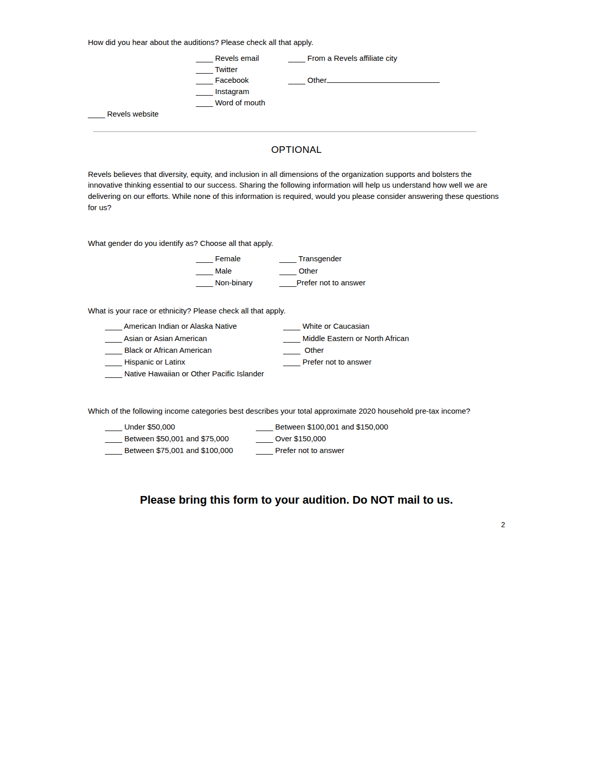How did you hear about the auditions? Please check all that apply.
____ Revels email
____ Twitter
____ Facebook
____ Instagram
____ Word of mouth
____ From a Revels affiliate city
____ Other
____ Revels website
OPTIONAL
Revels believes that diversity, equity, and inclusion in all dimensions of the organization supports and bolsters the innovative thinking essential to our success. Sharing the following information will help us understand how well we are delivering on our efforts. While none of this information is required, would you please consider answering these questions for us?
What gender do you identify as? Choose all that apply.
____ Female
____ Transgender
____ Male
____ Other
____ Non-binary
____Prefer not to answer
What is your race or ethnicity? Please check all that apply.
____ American Indian or Alaska Native
____ White or Caucasian
____ Asian or Asian American
____ Middle Eastern or North African
____ Black or African American
____ Other
____ Hispanic or Latinx
____ Prefer not to answer
____ Native Hawaiian or Other Pacific Islander
Which of the following income categories best describes your total approximate 2020 household pre-tax income?
____ Under $50,000
____ Between $100,001 and $150,000
____ Between $50,001 and $75,000
____ Over $150,000
____ Between $75,001 and $100,000
____ Prefer not to answer
Please bring this form to your audition. Do NOT mail to us.
2